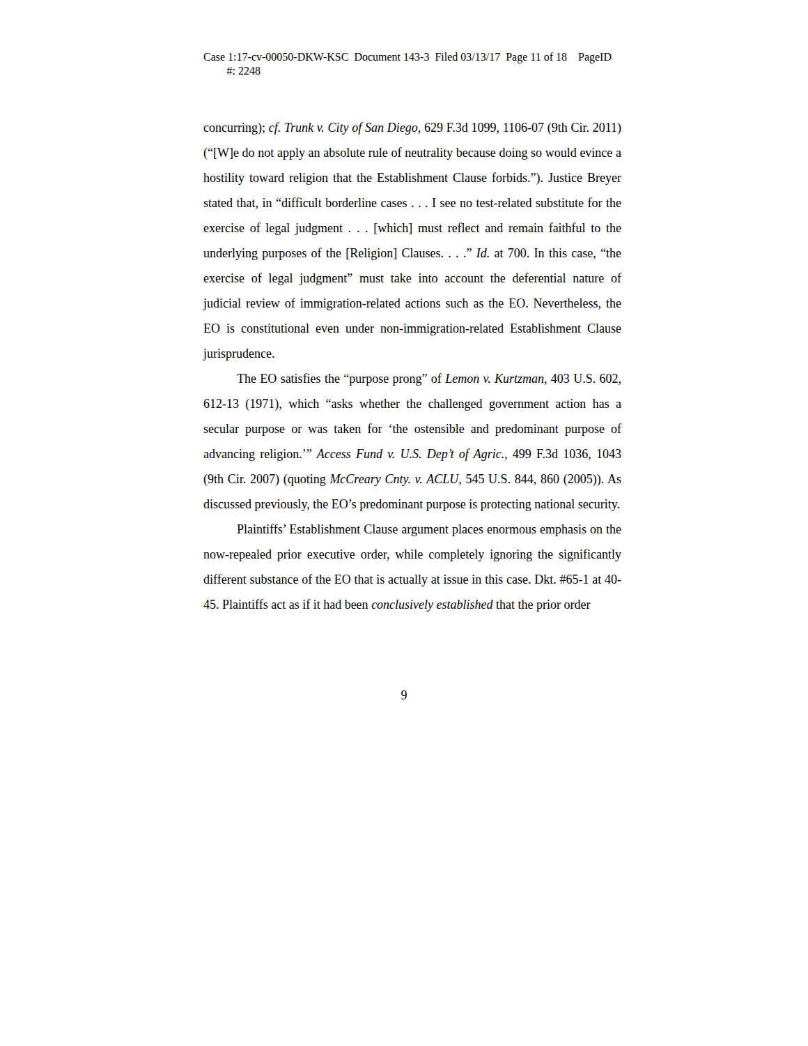Case 1:17-cv-00050-DKW-KSC Document 143-3 Filed 03/13/17 Page 11 of 18 PageID
#: 2248
concurring); cf. Trunk v. City of San Diego, 629 F.3d 1099, 1106-07 (9th Cir. 2011) (“[W]e do not apply an absolute rule of neutrality because doing so would evince a hostility toward religion that the Establishment Clause forbids.”). Justice Breyer stated that, in “difficult borderline cases . . . I see no test-related substitute for the exercise of legal judgment . . . [which] must reflect and remain faithful to the underlying purposes of the [Religion] Clauses. . . .” Id. at 700. In this case, “the exercise of legal judgment” must take into account the deferential nature of judicial review of immigration-related actions such as the EO. Nevertheless, the EO is constitutional even under non-immigration-related Establishment Clause jurisprudence.
The EO satisfies the “purpose prong” of Lemon v. Kurtzman, 403 U.S. 602, 612-13 (1971), which “asks whether the challenged government action has a secular purpose or was taken for ‘the ostensible and predominant purpose of advancing religion.’” Access Fund v. U.S. Dep’t of Agric., 499 F.3d 1036, 1043 (9th Cir. 2007) (quoting McCreary Cnty. v. ACLU, 545 U.S. 844, 860 (2005)). As discussed previously, the EO’s predominant purpose is protecting national security.
Plaintiffs’ Establishment Clause argument places enormous emphasis on the now-repealed prior executive order, while completely ignoring the significantly different substance of the EO that is actually at issue in this case. Dkt. #65-1 at 40-45. Plaintiffs act as if it had been conclusively established that the prior order
9